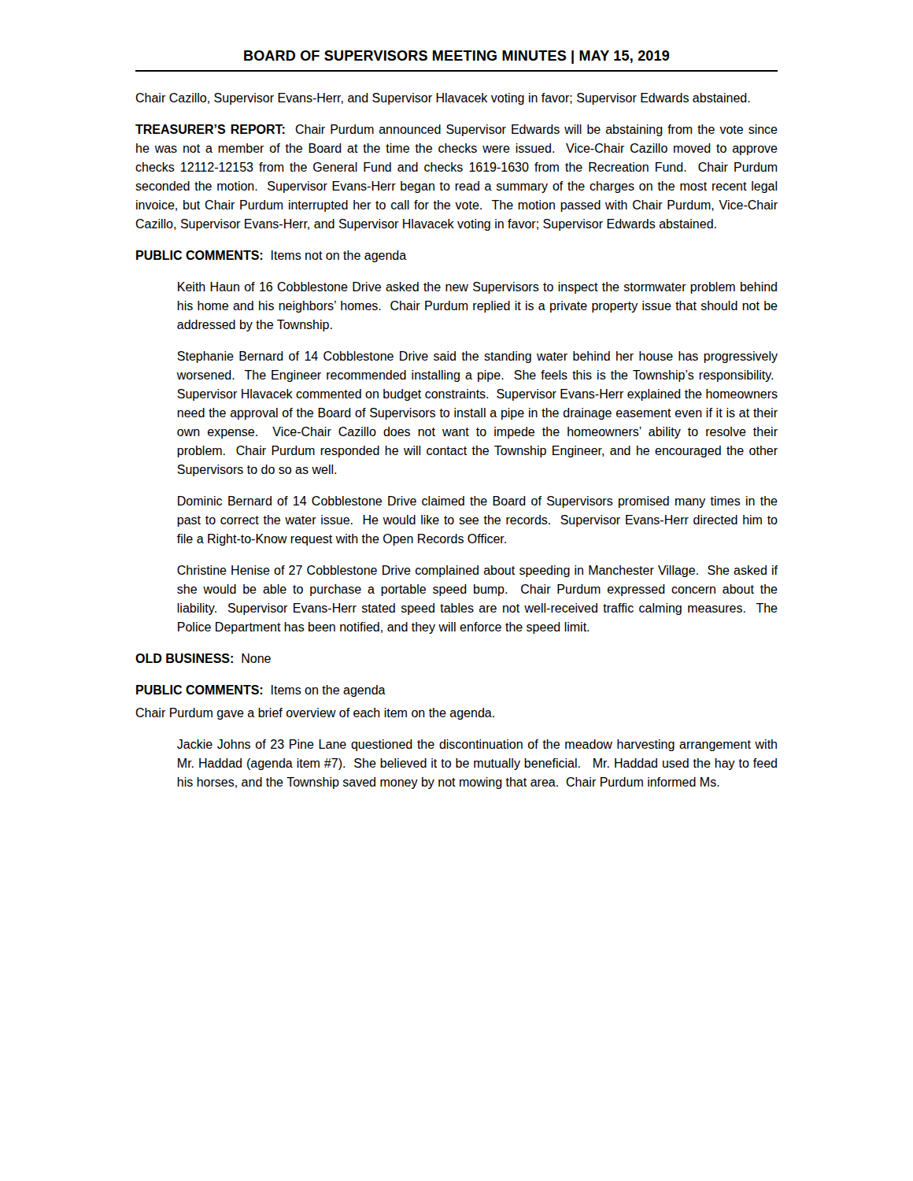BOARD OF SUPERVISORS MEETING MINUTES | MAY 15, 2019
Chair Cazillo, Supervisor Evans-Herr, and Supervisor Hlavacek voting in favor; Supervisor Edwards abstained.
TREASURER’S REPORT: Chair Purdum announced Supervisor Edwards will be abstaining from the vote since he was not a member of the Board at the time the checks were issued. Vice-Chair Cazillo moved to approve checks 12112-12153 from the General Fund and checks 1619-1630 from the Recreation Fund. Chair Purdum seconded the motion. Supervisor Evans-Herr began to read a summary of the charges on the most recent legal invoice, but Chair Purdum interrupted her to call for the vote. The motion passed with Chair Purdum, Vice-Chair Cazillo, Supervisor Evans-Herr, and Supervisor Hlavacek voting in favor; Supervisor Edwards abstained.
PUBLIC COMMENTS: Items not on the agenda
Keith Haun of 16 Cobblestone Drive asked the new Supervisors to inspect the stormwater problem behind his home and his neighbors’ homes. Chair Purdum replied it is a private property issue that should not be addressed by the Township.
Stephanie Bernard of 14 Cobblestone Drive said the standing water behind her house has progressively worsened. The Engineer recommended installing a pipe. She feels this is the Township’s responsibility. Supervisor Hlavacek commented on budget constraints. Supervisor Evans-Herr explained the homeowners need the approval of the Board of Supervisors to install a pipe in the drainage easement even if it is at their own expense. Vice-Chair Cazillo does not want to impede the homeowners’ ability to resolve their problem. Chair Purdum responded he will contact the Township Engineer, and he encouraged the other Supervisors to do so as well.
Dominic Bernard of 14 Cobblestone Drive claimed the Board of Supervisors promised many times in the past to correct the water issue. He would like to see the records. Supervisor Evans-Herr directed him to file a Right-to-Know request with the Open Records Officer.
Christine Henise of 27 Cobblestone Drive complained about speeding in Manchester Village. She asked if she would be able to purchase a portable speed bump. Chair Purdum expressed concern about the liability. Supervisor Evans-Herr stated speed tables are not well-received traffic calming measures. The Police Department has been notified, and they will enforce the speed limit.
OLD BUSINESS: None
PUBLIC COMMENTS: Items on the agenda
Chair Purdum gave a brief overview of each item on the agenda.
Jackie Johns of 23 Pine Lane questioned the discontinuation of the meadow harvesting arrangement with Mr. Haddad (agenda item #7). She believed it to be mutually beneficial. Mr. Haddad used the hay to feed his horses, and the Township saved money by not mowing that area. Chair Purdum informed Ms.